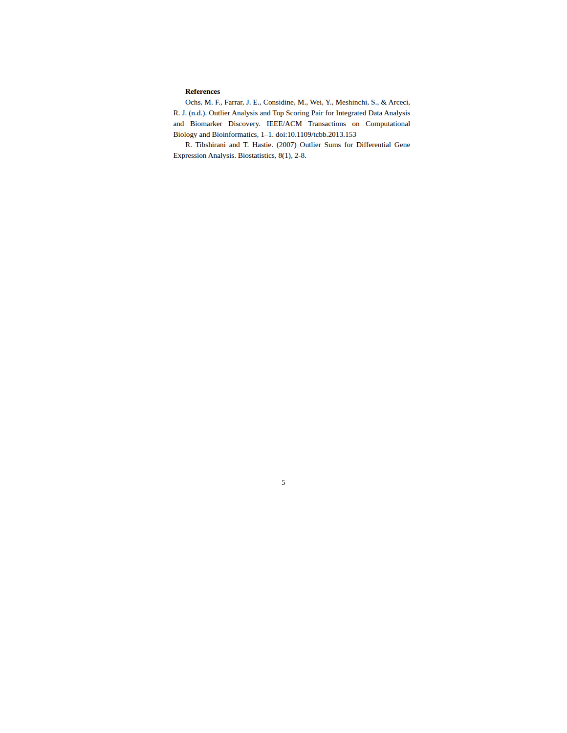References
Ochs, M. F., Farrar, J. E., Considine, M., Wei, Y., Meshinchi, S., & Arceci, R. J. (n.d.). Outlier Analysis and Top Scoring Pair for Integrated Data Analysis and Biomarker Discovery. IEEE/ACM Transactions on Computational Biology and Bioinformatics, 1–1. doi:10.1109/tcbb.2013.153
R. Tibshirani and T. Hastie. (2007) Outlier Sums for Differential Gene Expression Analysis. Biostatistics, 8(1), 2-8.
5